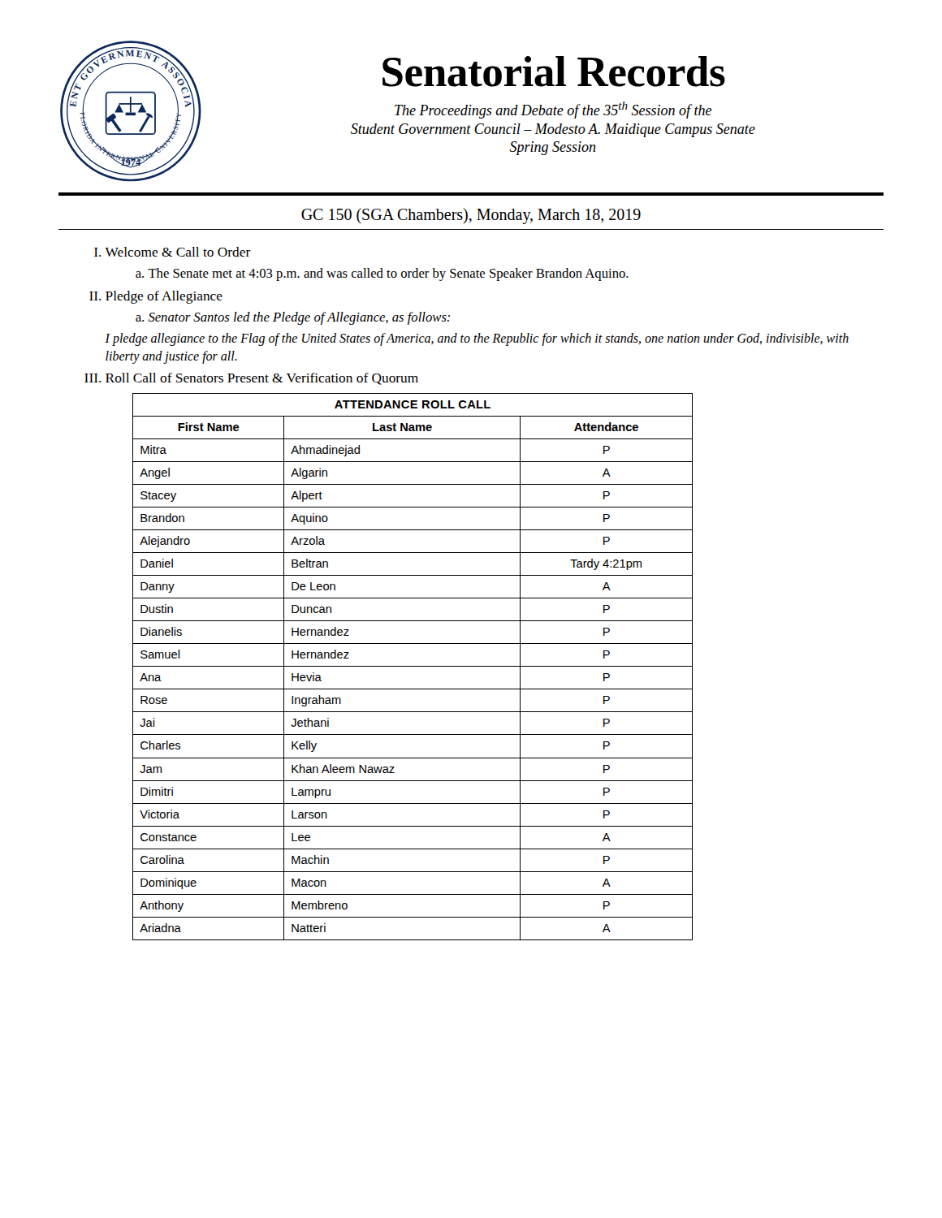STUDENT GOVERNMENT ASSOCIATION FLORIDA INTERNATIONAL UNIVERSITY 1974
Senatorial Records
The Proceedings and Debate of the 35th Session of the
Student Government Council – Modesto A. Maidique Campus Senate
Spring Session
GC 150 (SGA Chambers), Monday, March 18, 2019
Welcome & Call to Order
The Senate met at 4:03 p.m. and was called to order by Senate Speaker Brandon Aquino.
Pledge of Allegiance
Senator Santos led the Pledge of Allegiance, as follows:
I pledge allegiance to the Flag of the United States of America, and to the Republic for which it stands, one nation under God, indivisible, with liberty and justice for all.
Roll Call of Senators Present & Verification of Quorum
| ATTENDANCE ROLL CALL |
| --- |
| First Name | Last Name | Attendance |
| Mitra | Ahmadinejad | P |
| Angel | Algarin | A |
| Stacey | Alpert | P |
| Brandon | Aquino | P |
| Alejandro | Arzola | P |
| Daniel | Beltran | Tardy 4:21pm |
| Danny | De Leon | A |
| Dustin | Duncan | P |
| Dianelis | Hernandez | P |
| Samuel | Hernandez | P |
| Ana | Hevia | P |
| Rose | Ingraham | P |
| Jai | Jethani | P |
| Charles | Kelly | P |
| Jam | Khan Aleem Nawaz | P |
| Dimitri | Lampru | P |
| Victoria | Larson | P |
| Constance | Lee | A |
| Carolina | Machin | P |
| Dominique | Macon | A |
| Anthony | Membreno | P |
| Ariadna | Natteri | A |